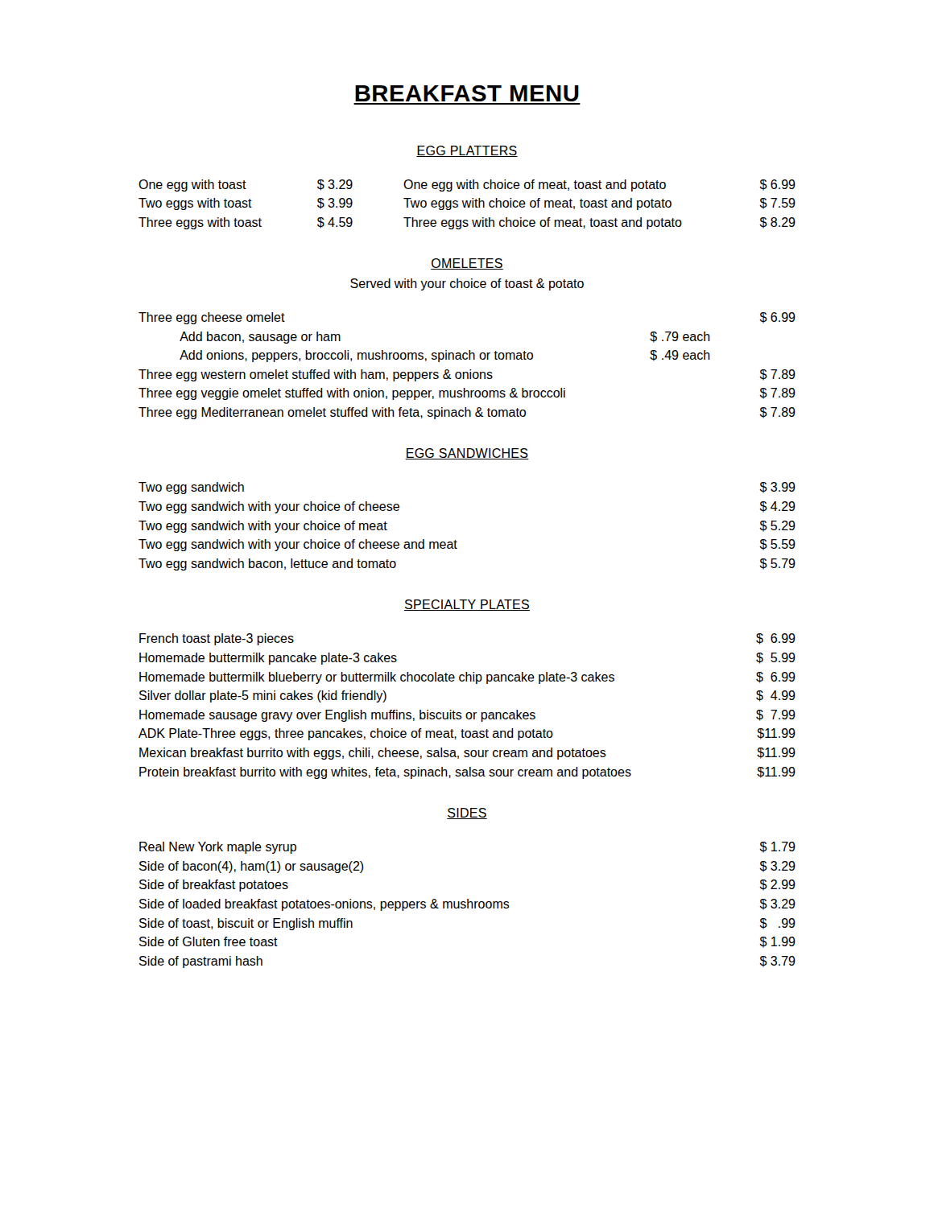BREAKFAST MENU
EGG PLATTERS
| One egg with toast | $ 3.29 | One egg with choice of meat, toast and potato | $ 6.99 |
| Two eggs with toast | $ 3.99 | Two eggs with choice of meat, toast and potato | $ 7.59 |
| Three eggs with toast | $ 4.59 | Three eggs with choice of meat, toast and potato | $ 8.29 |
OMELETES
Served with your choice of toast & potato
| Three egg cheese omelet | | $ 6.99 |
| Add bacon, sausage or ham | $ .79 each | |
| Add onions, peppers, broccoli, mushrooms, spinach or tomato | $ .49 each | |
| Three egg western omelet stuffed with ham, peppers & onions | | $ 7.89 |
| Three egg veggie omelet stuffed with onion, pepper, mushrooms & broccoli | | $ 7.89 |
| Three egg Mediterranean omelet stuffed with feta, spinach & tomato | | $ 7.89 |
EGG SANDWICHES
| Two egg sandwich | $ 3.99 |
| Two egg sandwich with your choice of cheese | $ 4.29 |
| Two egg sandwich with your choice of meat | $ 5.29 |
| Two egg sandwich with your choice of cheese and meat | $ 5.59 |
| Two egg sandwich bacon, lettuce and tomato | $ 5.79 |
SPECIALTY PLATES
| French toast plate-3 pieces | $ 6.99 |
| Homemade buttermilk pancake plate-3 cakes | $ 5.99 |
| Homemade buttermilk blueberry or buttermilk chocolate chip pancake plate-3 cakes | $ 6.99 |
| Silver dollar plate-5 mini cakes (kid friendly) | $ 4.99 |
| Homemade sausage gravy over English muffins, biscuits or pancakes | $ 7.99 |
| ADK Plate-Three eggs, three pancakes, choice of meat, toast and potato | $11.99 |
| Mexican breakfast burrito with eggs, chili, cheese, salsa, sour cream and potatoes | $11.99 |
| Protein breakfast burrito with egg whites, feta, spinach, salsa sour cream and potatoes | $11.99 |
SIDES
| Real New York maple syrup | $ 1.79 |
| Side of bacon(4), ham(1) or sausage(2) | $ 3.29 |
| Side of breakfast potatoes | $ 2.99 |
| Side of loaded breakfast potatoes-onions, peppers & mushrooms | $ 3.29 |
| Side of toast, biscuit or English muffin | $ .99 |
| Side of Gluten free toast | $ 1.99 |
| Side of pastrami hash | $ 3.79 |